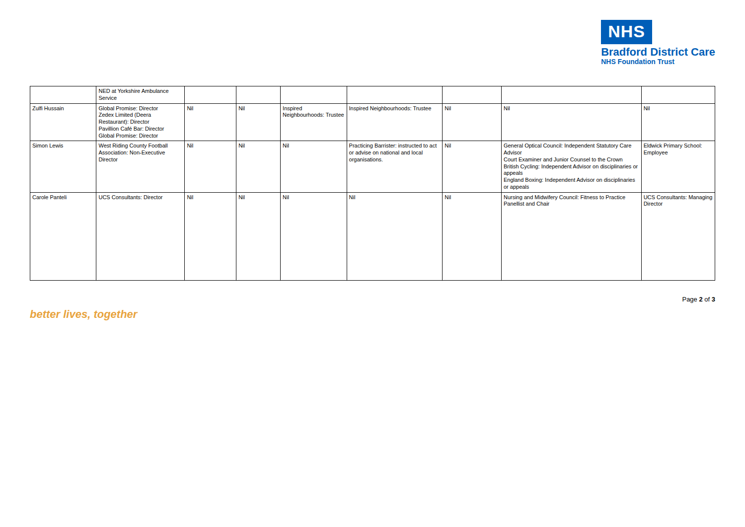NHS
Bradford District Care
NHS Foundation Trust
| | NED at Yorkshire Ambulance Service | | | | | | | |
| Zulfi Hussain | Global Promise: Director Zedex Limited (Deera Restaurant): Director Pavillion Café Bar: Director Global Promise: Director | Nil | Nil | Inspired Neighbourhoods: Trustee | Inspired Neighbourhoods: Trustee | Nil | Nil | Nil |
| Simon Lewis | West Riding County Football Association: Non-Executive Director | Nil | Nil | Nil | Practicing Barrister: instructed to act or advise on national and local organisations. | Nil | General Optical Council: Independent Statutory Care Advisor Court Examiner and Junior Counsel to the Crown British Cycling: Independent Advisor on disciplinaries or appeals England Boxing: Independent Advisor on disciplinaries or appeals | Eldwick Primary School: Employee |
| Carole Panteli | UCS Consultants: Director | Nil | Nil | Nil | Nil | Nil | Nursing and Midwifery Council: Fitness to Practice Panellist and Chair | UCS Consultants: Managing Director |
Page 2 of 3
better lives, together